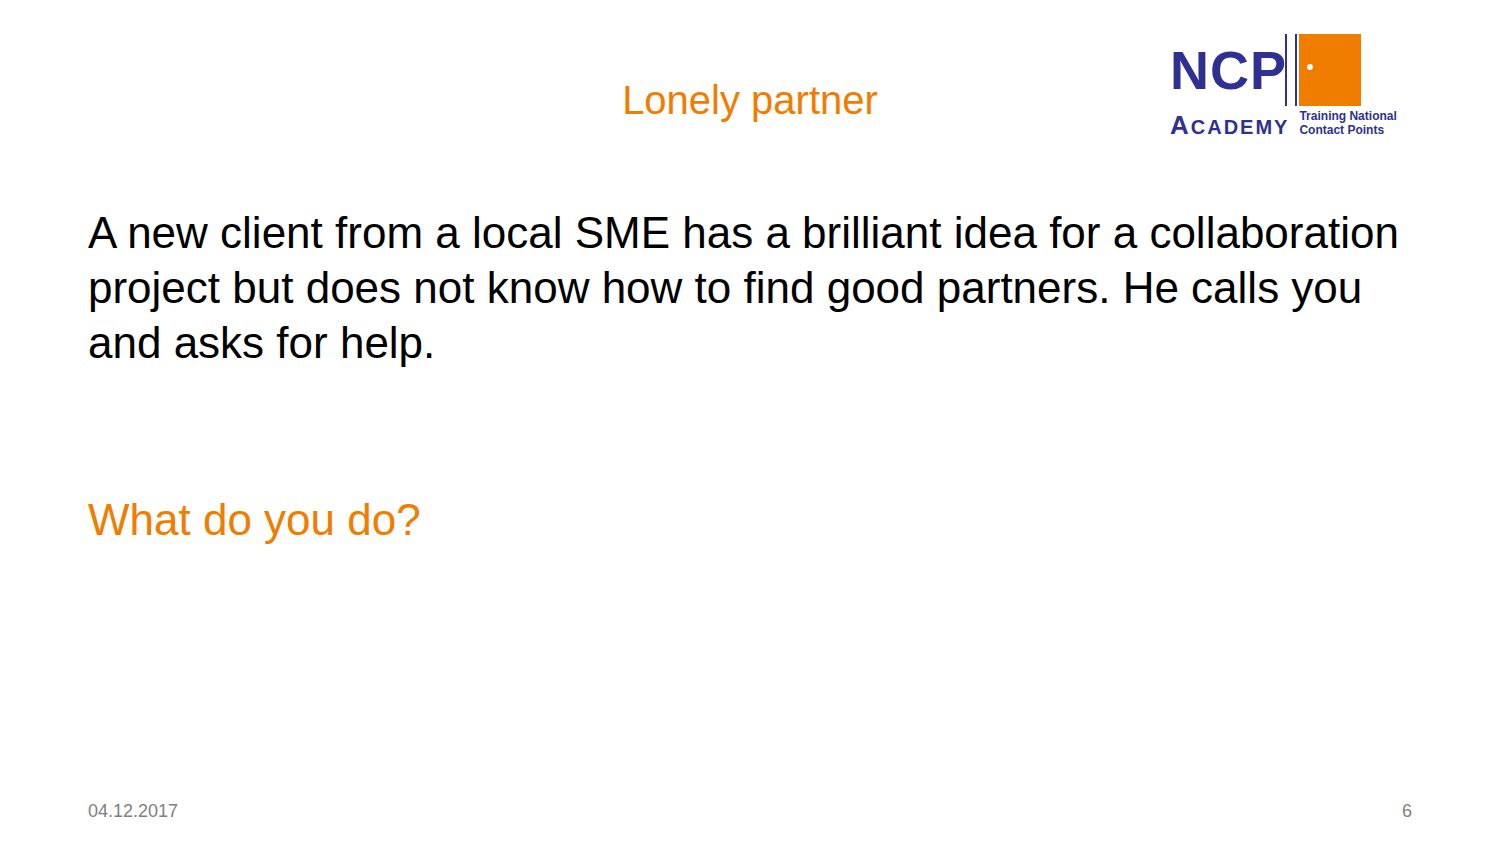NCP
ACADEMY Training National
Contact Points
Lonely partner
A new client from a local SME has a brilliant idea for a collaboration project but does not know how to find good partners. He calls you and asks for help.
What do you do?
04.12.2017
6